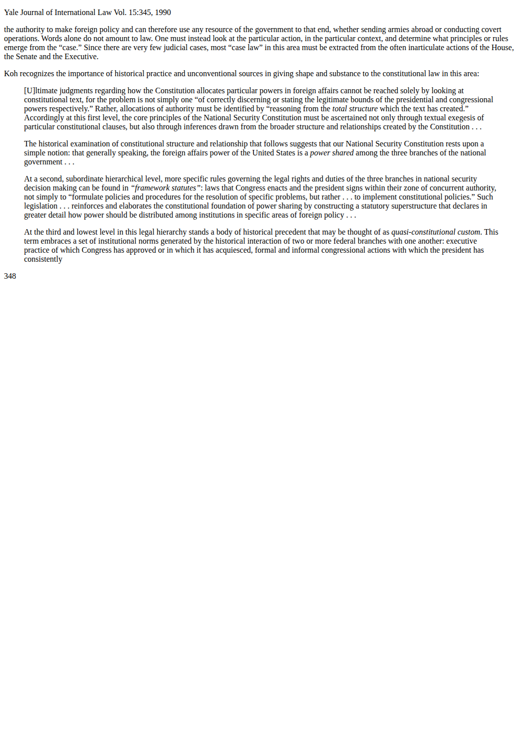Yale Journal of International Law Vol. 15:345, 1990
the authority to make foreign policy and can therefore use any resource of the government to that end, whether sending armies abroad or conducting covert operations. Words alone do not amount to law. One must instead look at the particular action, in the particular context, and determine what principles or rules emerge from the “case.” Since there are very few judicial cases, most “case law” in this area must be extracted from the often inarticulate actions of the House, the Senate and the Executive.
Koh recognizes the importance of historical practice and unconventional sources in giving shape and substance to the constitutional law in this area:
[U]ltimate judgments regarding how the Constitution allocates particular powers in foreign affairs cannot be reached solely by looking at constitutional text, for the problem is not simply one “of correctly discerning or stating the legitimate bounds of the presidential and congressional powers respectively.” Rather, allocations of authority must be identified by “reasoning from the total structure which the text has created.” Accordingly at this first level, the core principles of the National Security Constitution must be ascertained not only through textual exegesis of particular constitutional clauses, but also through inferences drawn from the broader structure and relationships created by the Constitution . . .
The historical examination of constitutional structure and relationship that follows suggests that our National Security Constitution rests upon a simple notion: that generally speaking, the foreign affairs power of the United States is a power shared among the three branches of the national government . . .
At a second, subordinate hierarchical level, more specific rules governing the legal rights and duties of the three branches in national security decision making can be found in “framework statutes”: laws that Congress enacts and the president signs within their zone of concurrent authority, not simply to “formulate policies and procedures for the resolution of specific problems, but rather . . . to implement constitutional policies.” Such legislation . . . reinforces and elaborates the constitutional foundation of power sharing by constructing a statutory superstructure that declares in greater detail how power should be distributed among institutions in specific areas of foreign policy . . .
At the third and lowest level in this legal hierarchy stands a body of historical precedent that may be thought of as quasi-constitutional custom. This term embraces a set of institutional norms generated by the historical interaction of two or more federal branches with one another: executive practice of which Congress has approved or in which it has acquiesced, formal and informal congressional actions with which the president has consistently
348